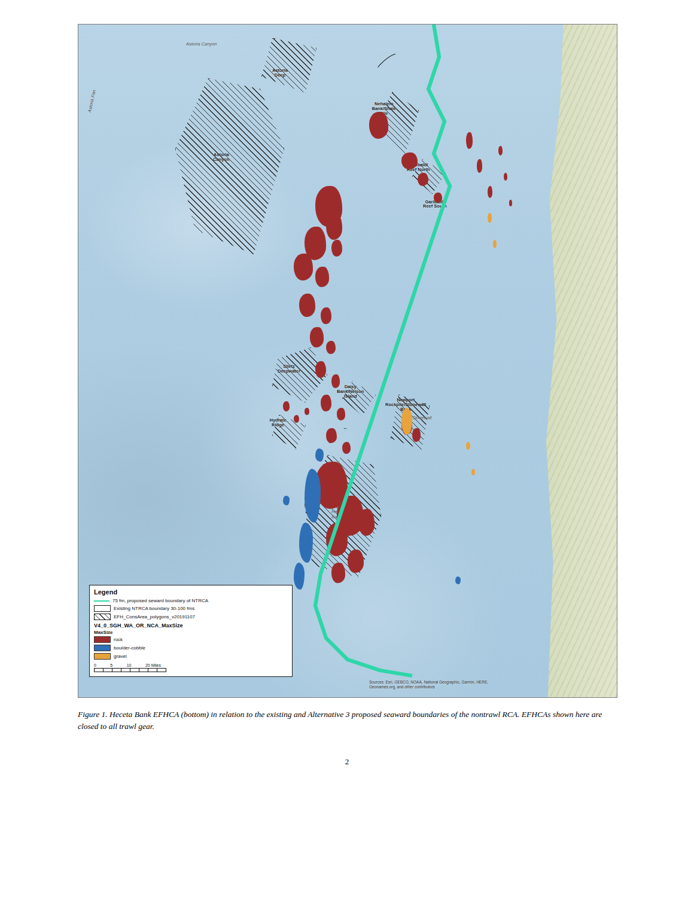Astoria Canyon Astoria
Deep Astoria Fan
Astoria
Canyon
Nehalem
Bank/Shale
Pile
Garibaldi
Reef North Garibaldi
Reef South
Siletz
Deepwater
Hydrate
Ridge
Daisy
Bank/Nelson
Island
Newport
Rockpile/Stonewall
Bank Stonewall
Heceta
Bank Heceta
Bank
Legend
75 fm, proposed seward boundary of NTRCA
Existing NTRCA boundary 30-100 fms
EFH_ConsArea_polygons_v20191107
V4_0_SGH_WA_OR_NCA_MaxSize
MaxSize
rock
boulder-cobble
gravel
051020 Miles
Sources: Esri, GEBCO, NOAA, National Geographic, Garmin, HERE,
Geonames.org, and other contributors
Figure 1. Heceta Bank EFHCA (bottom) in relation to the existing and Alternative 3 proposed seaward boundaries of the nontrawl RCA. EFHCAs shown here are closed to all trawl gear.
2